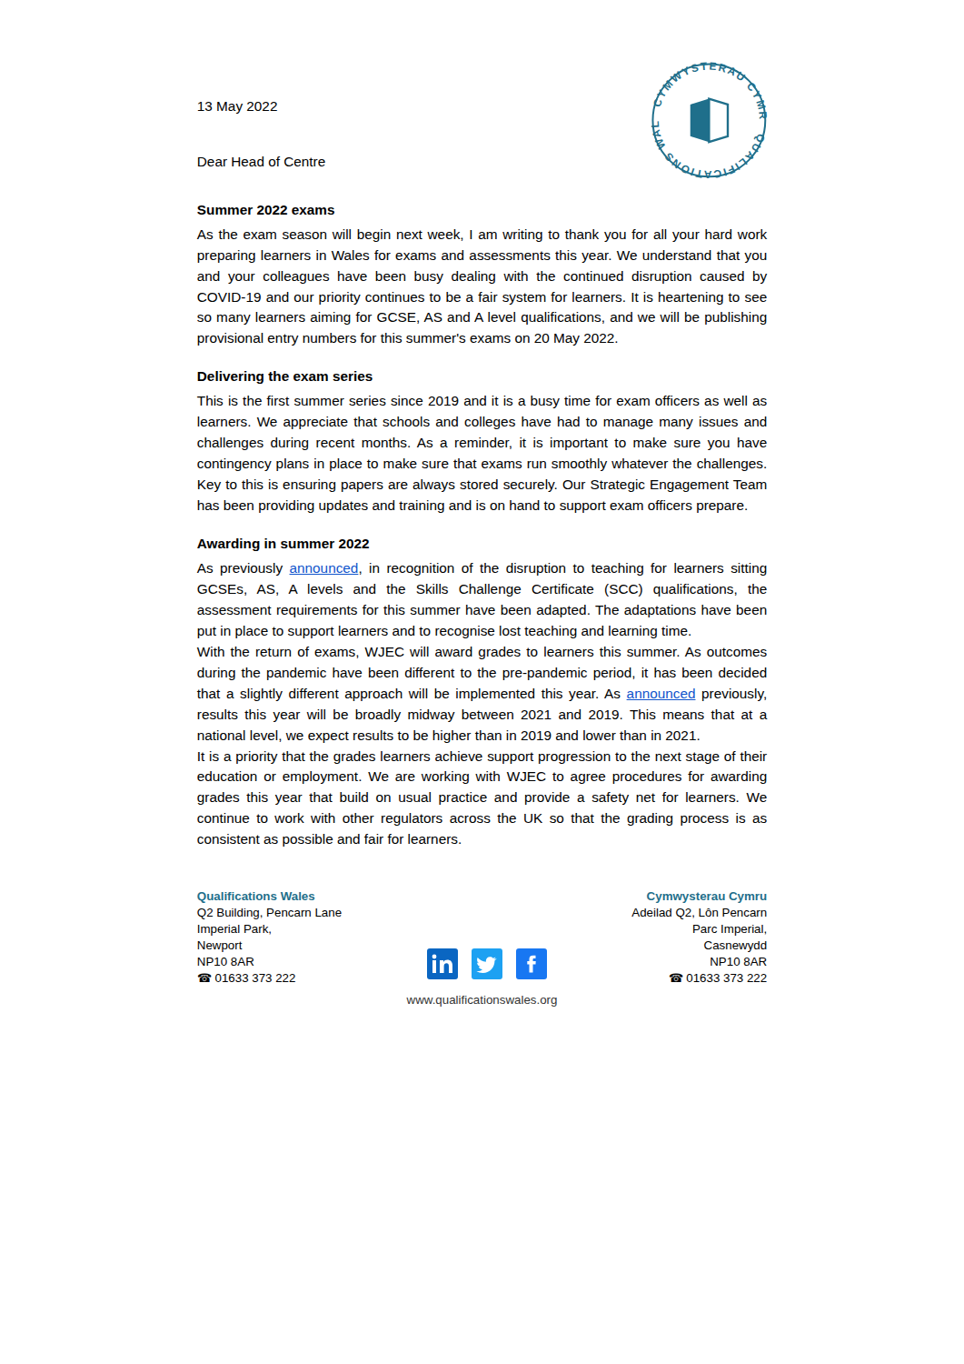CYMWYSTERAU CYMRU QUALIFICATIONS WALES
13 May 2022
Dear Head of Centre
Summer 2022 exams
As the exam season will begin next week, I am writing to thank you for all your hard work preparing learners in Wales for exams and assessments this year. We understand that you and your colleagues have been busy dealing with the continued disruption caused by COVID-19 and our priority continues to be a fair system for learners. It is heartening to see so many learners aiming for GCSE, AS and A level qualifications, and we will be publishing provisional entry numbers for this summer's exams on 20 May 2022.
Delivering the exam series
This is the first summer series since 2019 and it is a busy time for exam officers as well as learners. We appreciate that schools and colleges have had to manage many issues and challenges during recent months. As a reminder, it is important to make sure you have contingency plans in place to make sure that exams run smoothly whatever the challenges. Key to this is ensuring papers are always stored securely. Our Strategic Engagement Team has been providing updates and training and is on hand to support exam officers prepare.
Awarding in summer 2022
As previously announced, in recognition of the disruption to teaching for learners sitting GCSEs, AS, A levels and the Skills Challenge Certificate (SCC) qualifications, the assessment requirements for this summer have been adapted. The adaptations have been put in place to support learners and to recognise lost teaching and learning time.
With the return of exams, WJEC will award grades to learners this summer. As outcomes during the pandemic have been different to the pre-pandemic period, it has been decided that a slightly different approach will be implemented this year. As announced previously, results this year will be broadly midway between 2021 and 2019. This means that at a national level, we expect results to be higher than in 2019 and lower than in 2021.
It is a priority that the grades learners achieve support progression to the next stage of their education or employment. We are working with WJEC to agree procedures for awarding grades this year that build on usual practice and provide a safety net for learners. We continue to work with other regulators across the UK so that the grading process is as consistent as possible and fair for learners.
Qualifications Wales
Q2 Building, Pencarn Lane
Imperial Park,
Newport
NP10 8AR
☎ 01633 373 222
Cymwysterau Cymru
Adeilad Q2, Lôn Pencarn
Parc Imperial,
Casnewydd
NP10 8AR
☎ 01633 373 222
www.qualificationswales.org